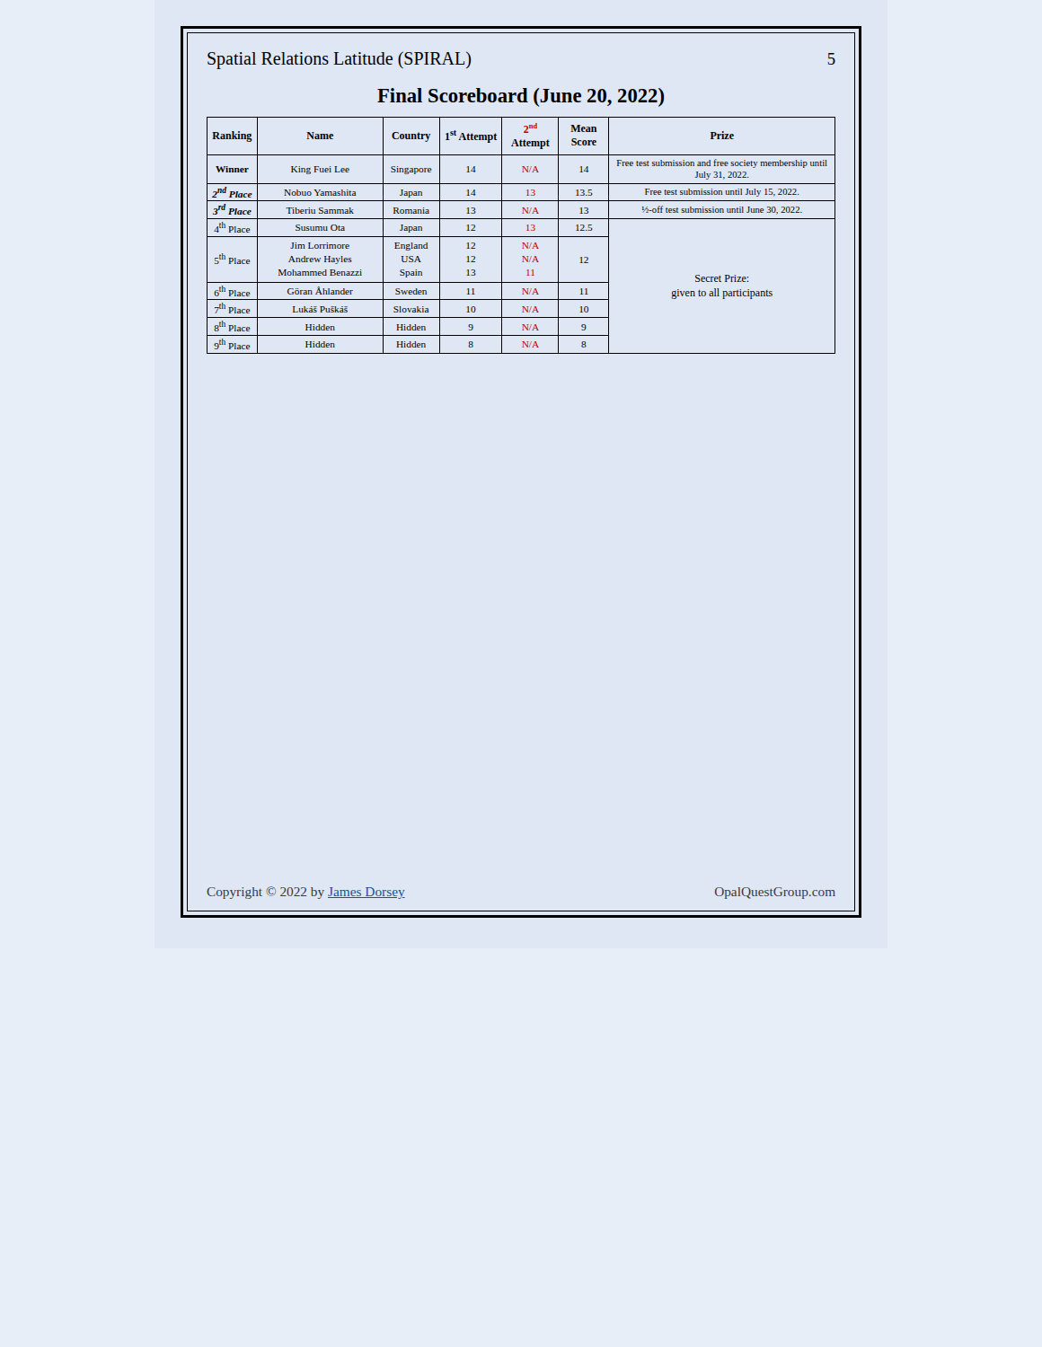Spatial Relations Latitude (SPIRAL)
5
Final Scoreboard (June 20, 2022)
| Ranking | Name | Country | 1 st Attempt | 2 nd Attempt | Mean Score | Prize |
| --- | --- | --- | --- | --- | --- | --- |
| Winner | King Fuei Lee | Singapore | 14 | N/A | 14 | Free test submission and free society membership until July 31, 2022. |
| 2 nd Place | Nobuo Yamashita | Japan | 14 | 13 | 13.5 | Free test submission until July 15, 2022. |
| 3 rd Place | Tiberiu Sammak | Romania | 13 | N/A | 13 | ½-off test submission until June 30, 2022. |
| 4 th Place | Susumu Ota | Japan | 12 | 13 | 12.5 | Secret Prize: given to all participants |
| 5 th Place | Jim Lorrimore Andrew Hayles Mohammed Benazzi | England USA Spain | 12 12 13 | N/A N/A 11 | 12 |
| 6 th Place | Göran Åhlander | Sweden | 11 | N/A | 11 |
| 7 th Place | Lukáš Puškáš | Slovakia | 10 | N/A | 10 |
| 8 th Place | Hidden | Hidden | 9 | N/A | 9 |
| 9 th Place | Hidden | Hidden | 8 | N/A | 8 |
Copyright © 2022 by James Dorsey
OpalQuestGroup.com